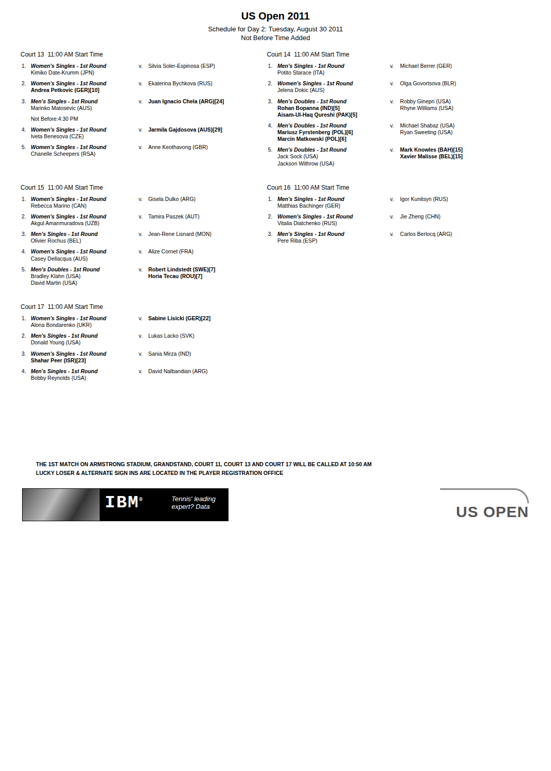US Open 2011
Schedule for Day 2: Tuesday, August 30 2011
Not Before Time Added
Court 13 11:00 AM Start Time
| 1. | Women's Singles - 1st Round Kimiko Date-Krumm (JPN) | v. | Silvia Soler-Espinosa (ESP) |
| 2. | Women's Singles - 1st Round Andrea Petkovic (GER)[10] | v. | Ekaterina Bychkova (RUS) |
| 3. | Men's Singles - 1st Round Marinko Matosevic (AUS) | v. | Juan Ignacio Chela (ARG)[24] |
| | Not Before:4:30 PM |
| 4. | Women's Singles - 1st Round Iveta Benesova (CZE) | v. | Jarmila Gajdosova (AUS)[29] |
| 5. | Women's Singles - 1st Round Chanelle Scheepers (RSA) | v. | Anne Keothavong (GBR) |
Court 14 11:00 AM Start Time
| 1. | Men's Singles - 1st Round Potito Starace (ITA) | v. | Michael Berrer (GER) |
| 2. | Women's Singles - 1st Round Jelena Dokic (AUS) | v. | Olga Govortsova (BLR) |
| 3. | Men's Doubles - 1st Round Rohan Bopanna (IND)[5] Aisam-Ul-Haq Qureshi (PAK)[5] | v. | Robby Ginepri (USA) Rhyne Williams (USA) |
| 4. | Men's Doubles - 1st Round Mariusz Fyrstenberg (POL)[6] Marcin Matkowski (POL)[6] | v. | Michael Shabaz (USA) Ryan Sweeting (USA) |
| 5. | Men's Doubles - 1st Round Jack Sock (USA) Jackson Withrow (USA) | v. | Mark Knowles (BAH)[15] Xavier Malisse (BEL)[15] |
Court 15 11:00 AM Start Time
| 1. | Women's Singles - 1st Round Rebecca Marino (CAN) | v. | Gisela Dulko (ARG) |
| 2. | Women's Singles - 1st Round Akgul Amanmuradova (UZB) | v. | Tamira Paszek (AUT) |
| 3. | Men's Singles - 1st Round Olivier Rochus (BEL) | v. | Jean-Rene Lisnard (MON) |
| 4. | Women's Singles - 1st Round Casey Dellacqua (AUS) | v. | Alize Cornet (FRA) |
| 5. | Men's Doubles - 1st Round Bradley Klahn (USA) David Martin (USA) | v. | Robert Lindstedt (SWE)[7] Horia Tecau (ROU)[7] |
Court 16 11:00 AM Start Time
| 1. | Men's Singles - 1st Round Matthias Bachinger (GER) | v. | Igor Kunitsyn (RUS) |
| 2. | Women's Singles - 1st Round Vitalia Diatchenko (RUS) | v. | Jie Zheng (CHN) |
| 3. | Men's Singles - 1st Round Pere Riba (ESP) | v. | Carlos Berlocq (ARG) |
Court 17 11:00 AM Start Time
| 1. | Women's Singles - 1st Round Alona Bondarenko (UKR) | v. | Sabine Lisicki (GER)[22] |
| 2. | Men's Singles - 1st Round Donald Young (USA) | v. | Lukas Lacko (SVK) |
| 3. | Women's Singles - 1st Round Shahar Peer (ISR)[23] | v. | Sania Mirza (IND) |
| 4. | Men's Singles - 1st Round Bobby Reynolds (USA) | v. | David Nalbandian (ARG) |
THE 1ST MATCH ON ARMSTRONG STADIUM, GRANDSTAND, COURT 11, COURT 13 AND COURT 17 WILL BE CALLED AT 10:50 AM
LUCKY LOSER & ALTERNATE SIGN INS ARE LOCATED IN THE PLAYER REGISTRATION OFFICE
| IBM ® Tennis' leading expert? Data | US OPEN |